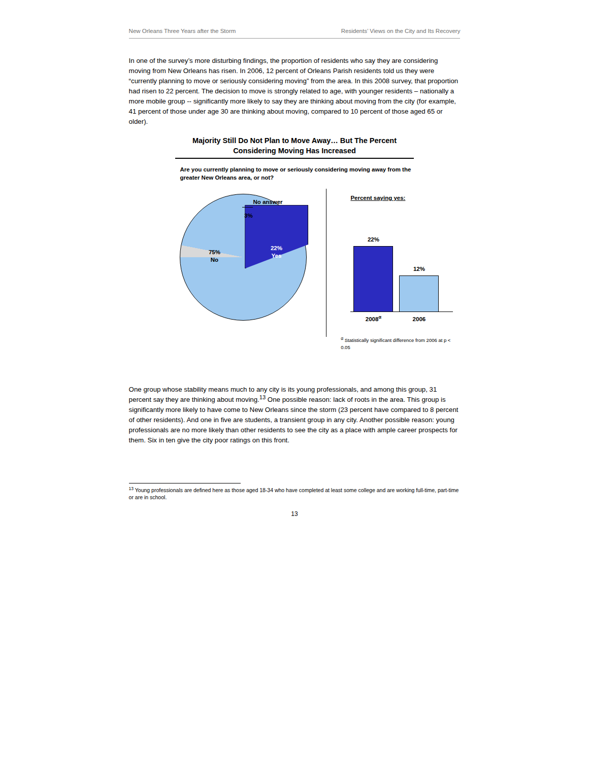New Orleans Three Years after the Storm
Residents’ Views on the City and Its Recovery
In one of the survey’s more disturbing findings, the proportion of residents who say they are considering moving from New Orleans has risen. In 2006, 12 percent of Orleans Parish residents told us they were “currently planning to move or seriously considering moving” from the area. In this 2008 survey, that proportion had risen to 22 percent. The decision to move is strongly related to age, with younger residents – nationally a more mobile group -- significantly more likely to say they are thinking about moving from the city (for example, 41 percent of those under age 30 are thinking about moving, compared to 10 percent of those aged 65 or older).
Majority Still Do Not Plan to Move Away… But The Percent
Considering Moving Has Increased
Are you currently planning to move or seriously considering moving away from the
greater New Orleans area, or not?
75%
No
22%
Yes
3%
No answer
Percent saying yes:
22%
12%
2008α
2006
α Statistically significant difference from 2006 at p < 0.05
One group whose stability means much to any city is its young professionals, and among this group, 31 percent say they are thinking about moving.13 One possible reason: lack of roots in the area. This group is significantly more likely to have come to New Orleans since the storm (23 percent have compared to 8 percent of other residents). And one in five are students, a transient group in any city. Another possible reason: young professionals are no more likely than other residents to see the city as a place with ample career prospects for them. Six in ten give the city poor ratings on this front.
13 Young professionals are defined here as those aged 18-34 who have completed at least some college and are working full-time, part-time or are in school.
13